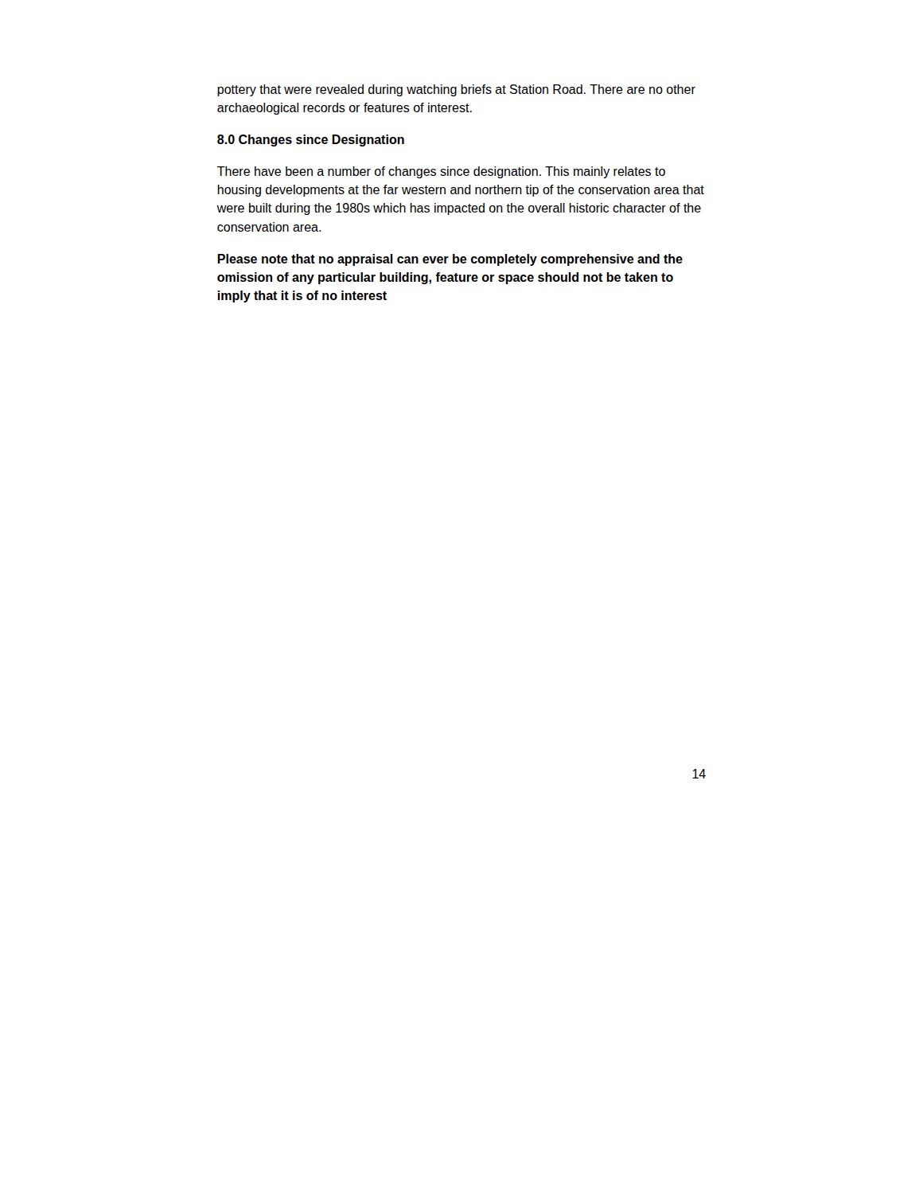pottery that were revealed during watching briefs at Station Road. There are no other archaeological records or features of interest.
8.0 Changes since Designation
There have been a number of changes since designation. This mainly relates to housing developments at the far western and northern tip of the conservation area that were built during the 1980s which has impacted on the overall historic character of the conservation area.
Please note that no appraisal can ever be completely comprehensive and the omission of any particular building, feature or space should not be taken to imply that it is of no interest
14